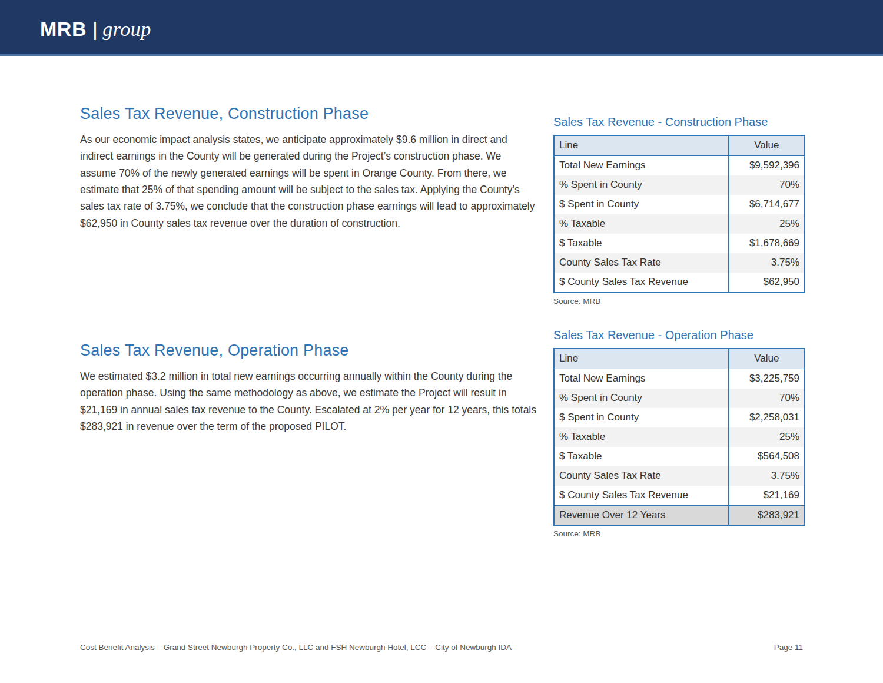MRB|group
Sales Tax Revenue, Construction Phase
As our economic impact analysis states, we anticipate approximately $9.6 million in direct and indirect earnings in the County will be generated during the Project’s construction phase. We assume 70% of the newly generated earnings will be spent in Orange County. From there, we estimate that 25% of that spending amount will be subject to the sales tax. Applying the County’s sales tax rate of 3.75%, we conclude that the construction phase earnings will lead to approximately $62,950 in County sales tax revenue over the duration of construction.
Sales Tax Revenue - Construction Phase
| Line | Value |
| --- | --- |
| Total New Earnings | $9,592,396 |
| % Spent in County | 70% |
| $ Spent in County | $6,714,677 |
| % Taxable | 25% |
| $ Taxable | $1,678,669 |
| County Sales Tax Rate | 3.75% |
| $ County Sales Tax Revenue | $62,950 |
Source: MRB
Sales Tax Revenue, Operation Phase
We estimated $3.2 million in total new earnings occurring annually within the County during the operation phase. Using the same methodology as above, we estimate the Project will result in $21,169 in annual sales tax revenue to the County. Escalated at 2% per year for 12 years, this totals $283,921 in revenue over the term of the proposed PILOT.
Sales Tax Revenue - Operation Phase
| Line | Value |
| --- | --- |
| Total New Earnings | $3,225,759 |
| % Spent in County | 70% |
| $ Spent in County | $2,258,031 |
| % Taxable | 25% |
| $ Taxable | $564,508 |
| County Sales Tax Rate | 3.75% |
| $ County Sales Tax Revenue | $21,169 |
| Revenue Over 12 Years | $283,921 |
Source: MRB
Cost Benefit Analysis – Grand Street Newburgh Property Co., LLC and FSH Newburgh Hotel, LCC – City of Newburgh IDA Page 11